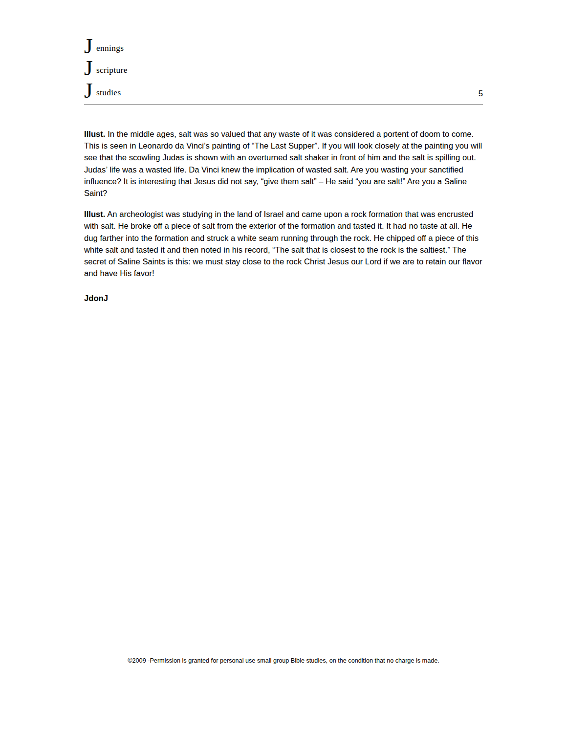Jennings Jscripture Jstudies
5
Illust. In the middle ages, salt was so valued that any waste of it was considered a portent of doom to come. This is seen in Leonardo da Vinci’s painting of “The Last Supper”. If you will look closely at the painting you will see that the scowling Judas is shown with an overturned salt shaker in front of him and the salt is spilling out. Judas’ life was a wasted life. Da Vinci knew the implication of wasted salt. Are you wasting your sanctified influence? It is interesting that Jesus did not say, “give them salt” – He said “you are salt!” Are you a Saline Saint?
Illust. An archeologist was studying in the land of Israel and came upon a rock formation that was encrusted with salt. He broke off a piece of salt from the exterior of the formation and tasted it. It had no taste at all. He dug farther into the formation and struck a white seam running through the rock. He chipped off a piece of this white salt and tasted it and then noted in his record, “The salt that is closest to the rock is the saltiest.” The secret of Saline Saints is this: we must stay close to the rock Christ Jesus our Lord if we are to retain our flavor and have His favor!
JdonJ
©2009 -Permission is granted for personal use small group Bible studies, on the condition that no charge is made.